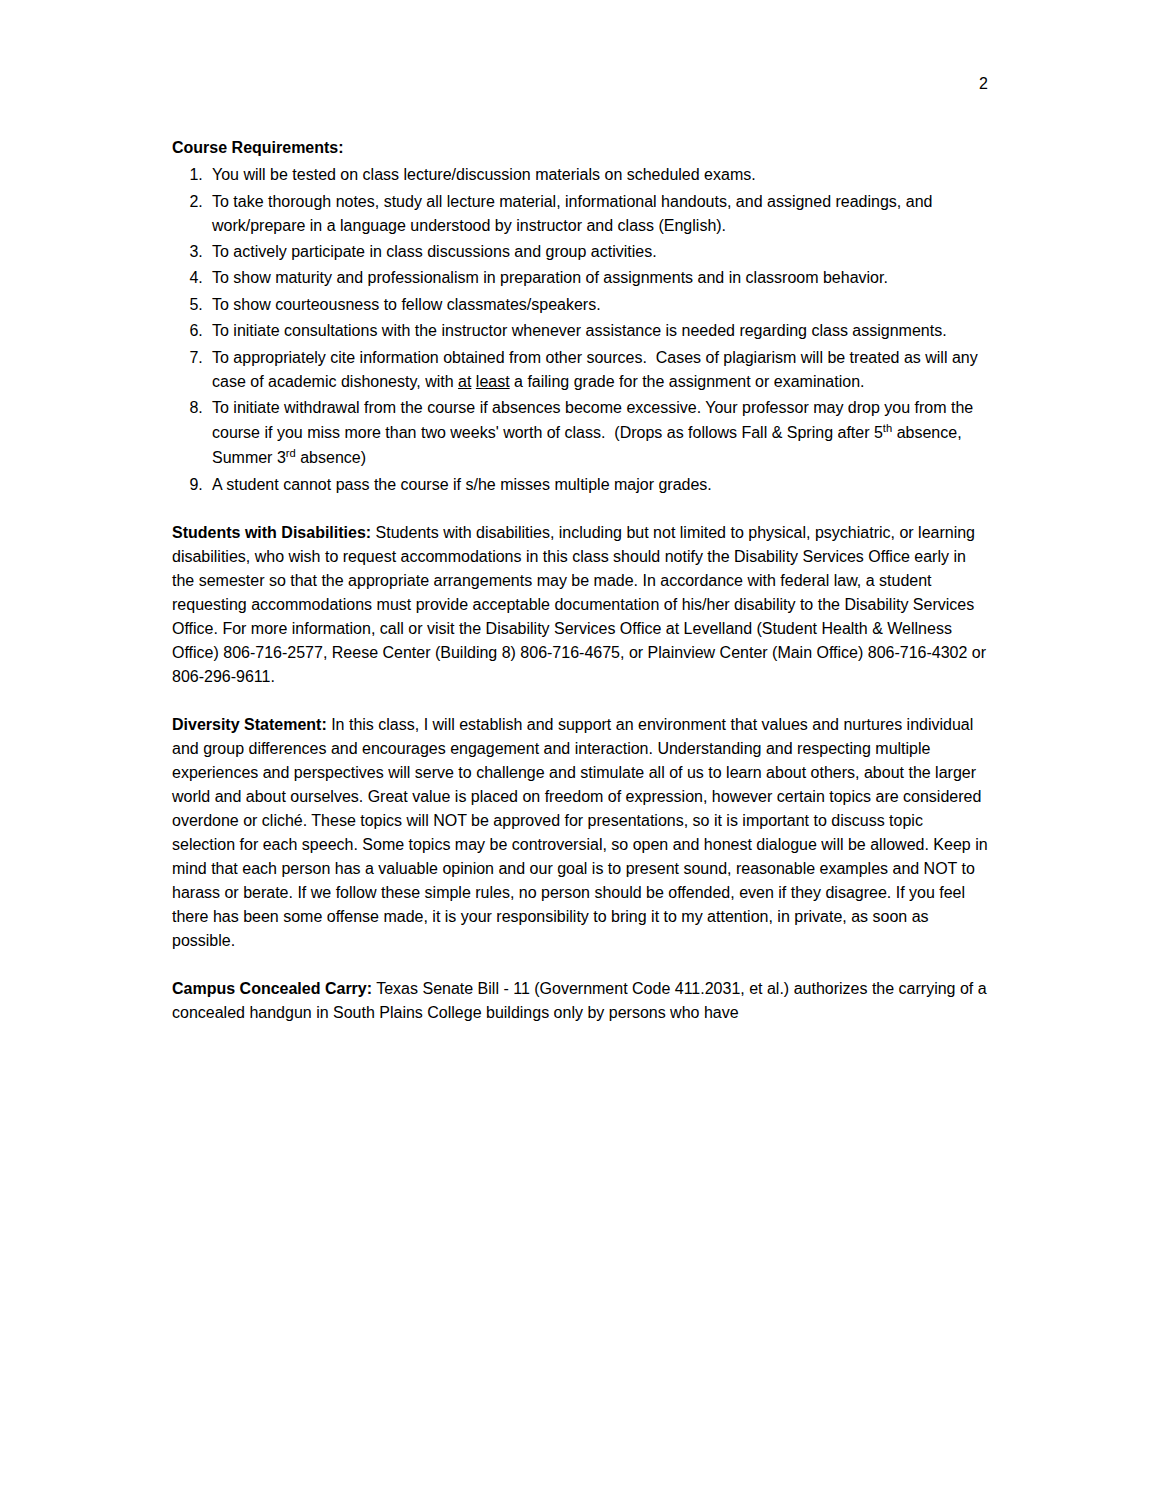2
Course Requirements:
You will be tested on class lecture/discussion materials on scheduled exams.
To take thorough notes, study all lecture material, informational handouts, and assigned readings, and work/prepare in a language understood by instructor and class (English).
To actively participate in class discussions and group activities.
To show maturity and professionalism in preparation of assignments and in classroom behavior.
To show courteousness to fellow classmates/speakers.
To initiate consultations with the instructor whenever assistance is needed regarding class assignments.
To appropriately cite information obtained from other sources. Cases of plagiarism will be treated as will any case of academic dishonesty, with at least a failing grade for the assignment or examination.
To initiate withdrawal from the course if absences become excessive. Your professor may drop you from the course if you miss more than two weeks' worth of class. (Drops as follows Fall & Spring after 5th absence, Summer 3rd absence)
A student cannot pass the course if s/he misses multiple major grades.
Students with Disabilities: Students with disabilities, including but not limited to physical, psychiatric, or learning disabilities, who wish to request accommodations in this class should notify the Disability Services Office early in the semester so that the appropriate arrangements may be made. In accordance with federal law, a student requesting accommodations must provide acceptable documentation of his/her disability to the Disability Services Office. For more information, call or visit the Disability Services Office at Levelland (Student Health & Wellness Office) 806-716-2577, Reese Center (Building 8) 806-716-4675, or Plainview Center (Main Office) 806-716-4302 or 806-296-9611.
Diversity Statement: In this class, I will establish and support an environment that values and nurtures individual and group differences and encourages engagement and interaction. Understanding and respecting multiple experiences and perspectives will serve to challenge and stimulate all of us to learn about others, about the larger world and about ourselves. Great value is placed on freedom of expression, however certain topics are considered overdone or cliché. These topics will NOT be approved for presentations, so it is important to discuss topic selection for each speech. Some topics may be controversial, so open and honest dialogue will be allowed. Keep in mind that each person has a valuable opinion and our goal is to present sound, reasonable examples and NOT to harass or berate. If we follow these simple rules, no person should be offended, even if they disagree. If you feel there has been some offense made, it is your responsibility to bring it to my attention, in private, as soon as possible.
Campus Concealed Carry: Texas Senate Bill - 11 (Government Code 411.2031, et al.) authorizes the carrying of a concealed handgun in South Plains College buildings only by persons who have